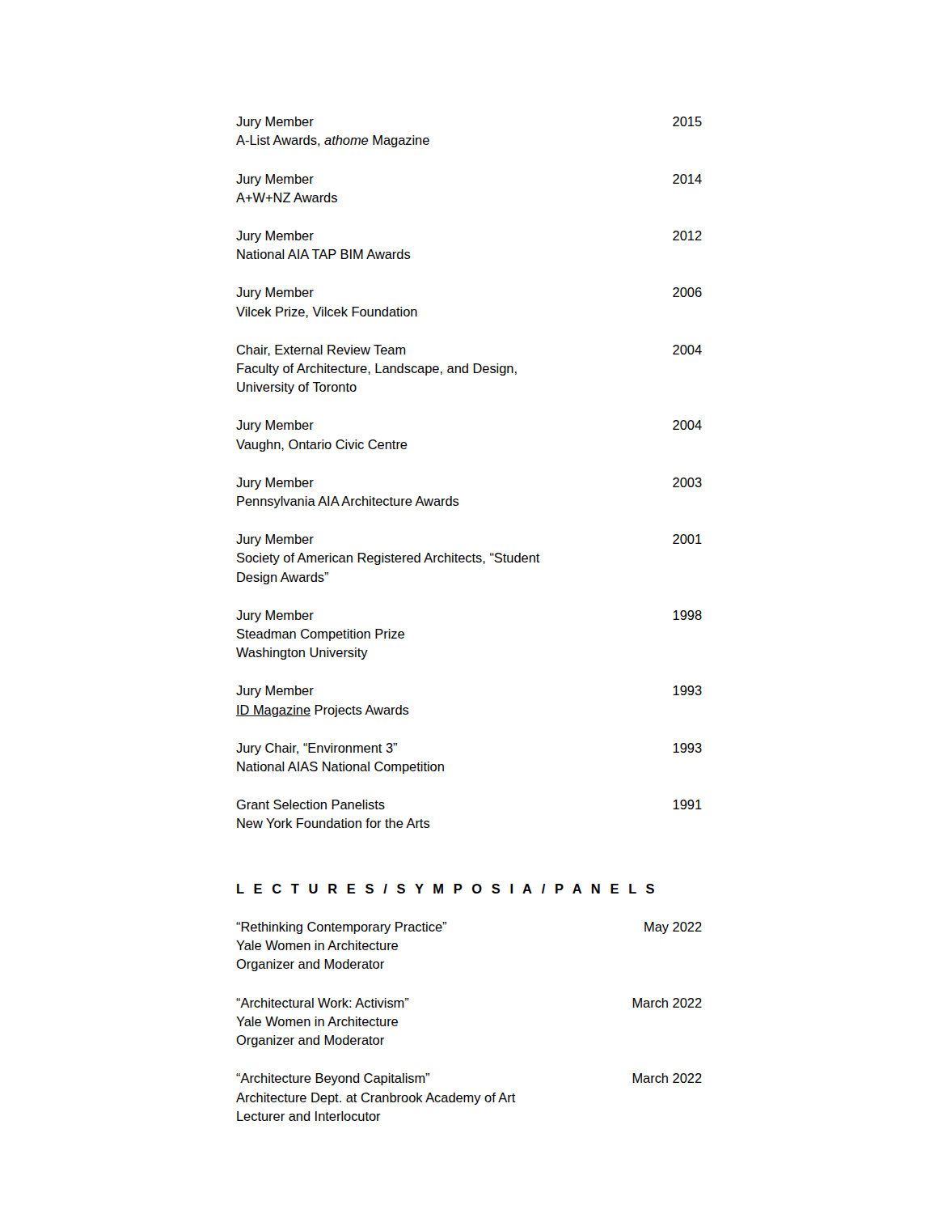| Jury Member A-List Awards, athome Magazine | 2015 |
| Jury Member A+W+NZ Awards | 2014 |
| Jury Member National AIA TAP BIM Awards | 2012 |
| Jury Member Vilcek Prize, Vilcek Foundation | 2006 |
| Chair, External Review Team Faculty of Architecture, Landscape, and Design, University of Toronto | 2004 |
| Jury Member Vaughn, Ontario Civic Centre | 2004 |
| Jury Member Pennsylvania AIA Architecture Awards | 2003 |
| Jury Member Society of American Registered Architects, “Student Design Awards” | 2001 |
| Jury Member Steadman Competition Prize Washington University | 1998 |
| Jury Member ID Magazine Projects Awards | 1993 |
| Jury Chair, “Environment 3” National AIAS National Competition | 1993 |
| Grant Selection Panelists New York Foundation for the Arts | 1991 |
L E C T U R E S / S Y M P O S I A / P A N E L S
| “Rethinking Contemporary Practice” Yale Women in Architecture Organizer and Moderator | May 2022 |
| “Architectural Work: Activism” Yale Women in Architecture Organizer and Moderator | March 2022 |
| “Architecture Beyond Capitalism” Architecture Dept. at Cranbrook Academy of Art Lecturer and Interlocutor | March 2022 |